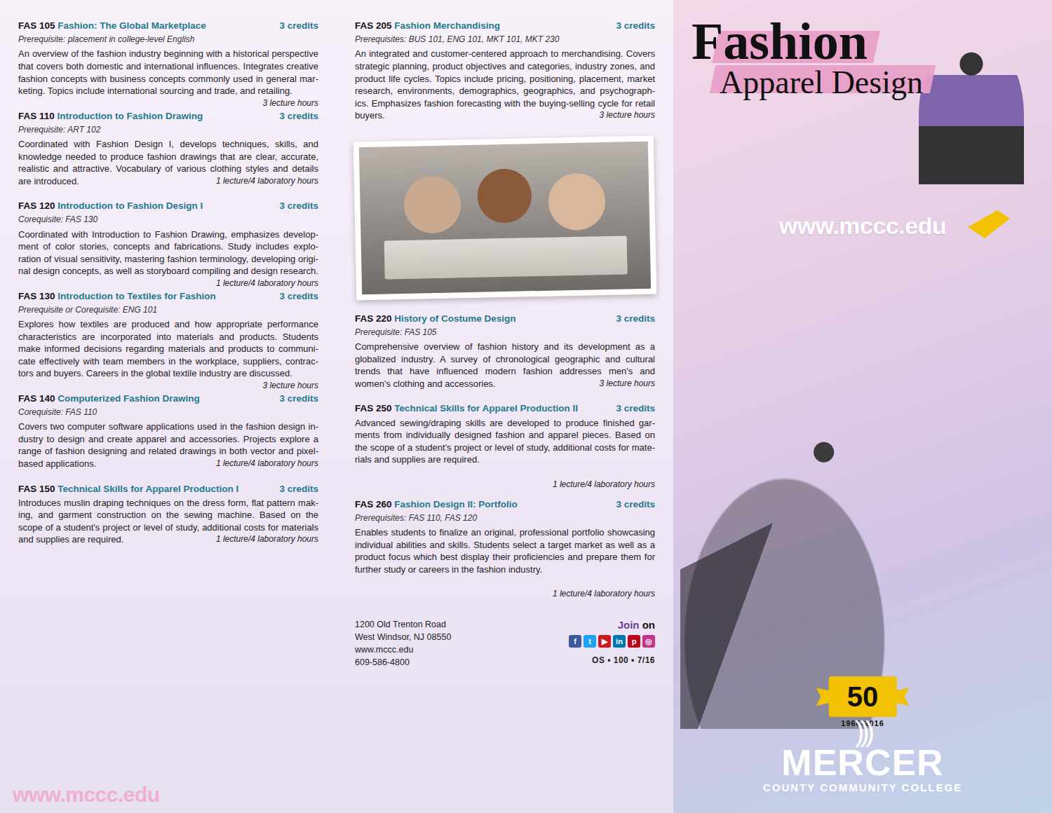FAS 105 Fashion: The Global Marketplace 3 credits
Prerequisite: placement in college-level English
An overview of the fashion industry beginning with a historical perspective that covers both domestic and international influences. Integrates creative fashion concepts with business concepts commonly used in general marketing. Topics include international sourcing and trade, and retailing. 3 lecture hours
FAS 110 Introduction to Fashion Drawing 3 credits
Prerequisite: ART 102
Coordinated with Fashion Design I, develops techniques, skills, and knowledge needed to produce fashion drawings that are clear, accurate, realistic and attractive. Vocabulary of various clothing styles and details are introduced. 1 lecture/4 laboratory hours
FAS 120 Introduction to Fashion Design I 3 credits
Corequisite: FAS 130
Coordinated with Introduction to Fashion Drawing, emphasizes development of color stories, concepts and fabrications. Study includes exploration of visual sensitivity, mastering fashion terminology, developing original design concepts, as well as storyboard compiling and design research. 1 lecture/4 laboratory hours
FAS 130 Introduction to Textiles for Fashion 3 credits
Prerequisite or Corequisite: ENG 101
Explores how textiles are produced and how appropriate performance characteristics are incorporated into materials and products. Students make informed decisions regarding materials and products to communicate effectively with team members in the workplace, suppliers, contractors and buyers. Careers in the global textile industry are discussed. 3 lecture hours
FAS 140 Computerized Fashion Drawing 3 credits
Corequisite: FAS 110
Covers two computer software applications used in the fashion design industry to design and create apparel and accessories. Projects explore a range of fashion designing and related drawings in both vector and pixel-based applications. 1 lecture/4 laboratory hours
FAS 150 Technical Skills for Apparel Production I 3 credits
Introduces muslin draping techniques on the dress form, flat pattern making, and garment construction on the sewing machine. Based on the scope of a student's project or level of study, additional costs for materials and supplies are required. 1 lecture/4 laboratory hours
www.mccc.edu
FAS 205 Fashion Merchandising 3 credits
Prerequisites: BUS 101, ENG 101, MKT 101, MKT 230
An integrated and customer-centered approach to merchandising. Covers strategic planning, product objectives and categories, industry zones, and product life cycles. Topics include pricing, positioning, placement, market research, environments, demographics, geographics, and psychographics. Emphasizes fashion forecasting with the buying-selling cycle for retail buyers. 3 lecture hours
Students collaborating on fashion design work.
FAS 220 History of Costume Design 3 credits
Prerequisite: FAS 105
Comprehensive overview of fashion history and its development as a globalized industry. A survey of chronological geographic and cultural trends that have influenced modern fashion addresses men's and women's clothing and accessories. 3 lecture hours
FAS 250 Technical Skills for Apparel Production II 3 credits
Advanced sewing/draping skills are developed to produce finished garments from individually designed fashion and apparel pieces. Based on the scope of a student's project or level of study, additional costs for materials and supplies are required.
1 lecture/4 laboratory hours
FAS 260 Fashion Design II: Portfolio 3 credits
Prerequisites: FAS 110, FAS 120
Enables students to finalize an original, professional portfolio showcasing individual abilities and skills. Students select a target market as well as a product focus which best display their proficiencies and prepare them for further study or careers in the fashion industry.
1 lecture/4 laboratory hours
1200 Old Trenton Road
West Windsor, NJ 08550
www.mccc.edu
609-586-4800
Join on
f t ▶ in p ◎
OS • 100 • 7/16
Fashion
Apparel Design
www.mccc.edu
50 1966-2016
)))
MERCER
COUNTY COMMUNITY COLLEGE